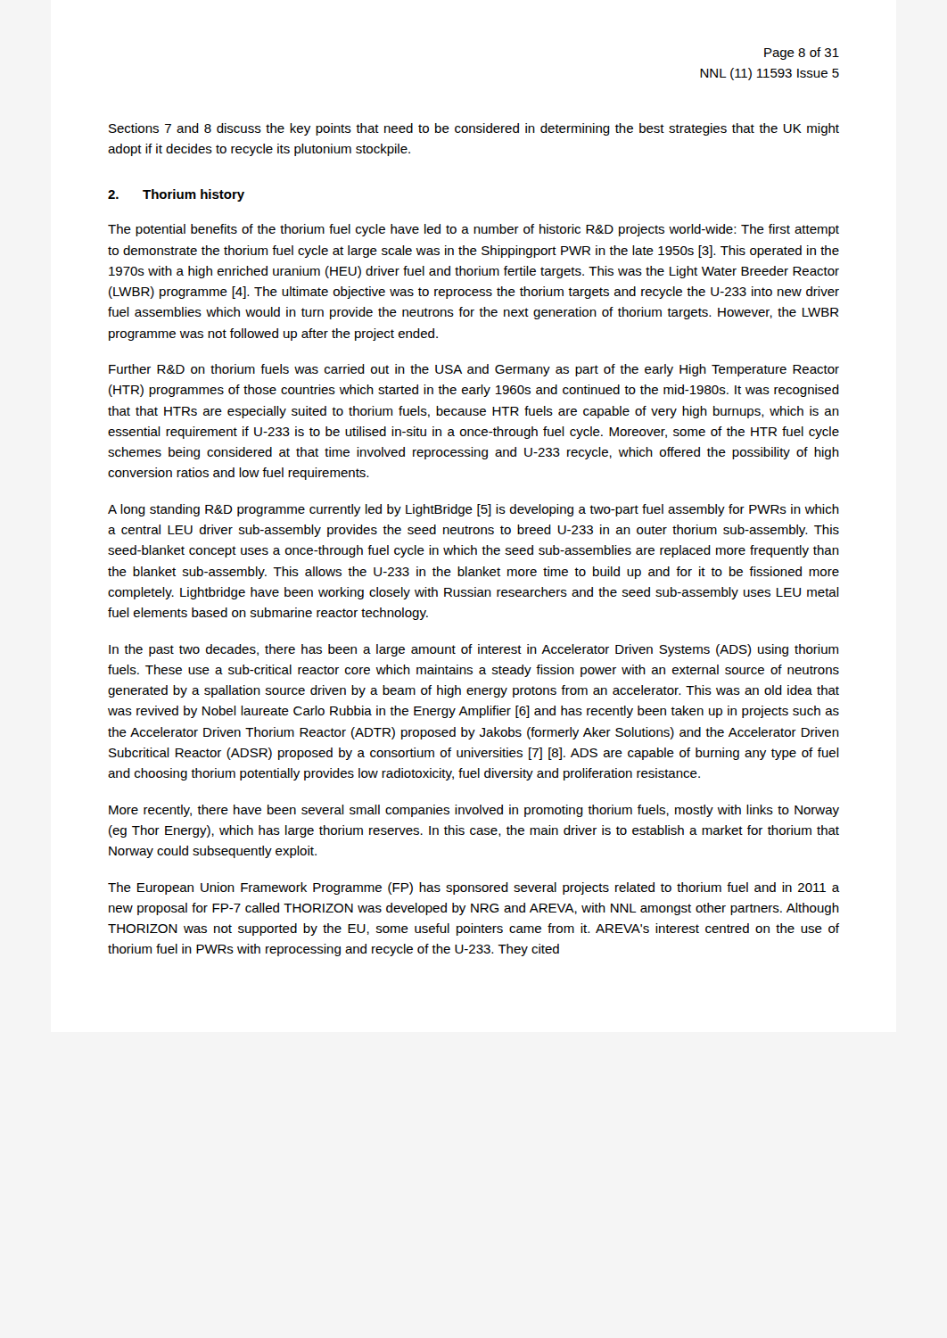Page 8 of 31 NNL (11) 11593 Issue 5
Sections 7 and 8 discuss the key points that need to be considered in determining the best strategies that the UK might adopt if it decides to recycle its plutonium stockpile.
2. Thorium history
The potential benefits of the thorium fuel cycle have led to a number of historic R&D projects world-wide: The first attempt to demonstrate the thorium fuel cycle at large scale was in the Shippingport PWR in the late 1950s [3]. This operated in the 1970s with a high enriched uranium (HEU) driver fuel and thorium fertile targets. This was the Light Water Breeder Reactor (LWBR) programme [4]. The ultimate objective was to reprocess the thorium targets and recycle the U-233 into new driver fuel assemblies which would in turn provide the neutrons for the next generation of thorium targets. However, the LWBR programme was not followed up after the project ended.
Further R&D on thorium fuels was carried out in the USA and Germany as part of the early High Temperature Reactor (HTR) programmes of those countries which started in the early 1960s and continued to the mid-1980s. It was recognised that that HTRs are especially suited to thorium fuels, because HTR fuels are capable of very high burnups, which is an essential requirement if U-233 is to be utilised in-situ in a once-through fuel cycle. Moreover, some of the HTR fuel cycle schemes being considered at that time involved reprocessing and U-233 recycle, which offered the possibility of high conversion ratios and low fuel requirements.
A long standing R&D programme currently led by LightBridge [5] is developing a two-part fuel assembly for PWRs in which a central LEU driver sub-assembly provides the seed neutrons to breed U-233 in an outer thorium sub-assembly. This seed-blanket concept uses a once-through fuel cycle in which the seed sub-assemblies are replaced more frequently than the blanket sub-assembly. This allows the U-233 in the blanket more time to build up and for it to be fissioned more completely. Lightbridge have been working closely with Russian researchers and the seed sub-assembly uses LEU metal fuel elements based on submarine reactor technology.
In the past two decades, there has been a large amount of interest in Accelerator Driven Systems (ADS) using thorium fuels. These use a sub-critical reactor core which maintains a steady fission power with an external source of neutrons generated by a spallation source driven by a beam of high energy protons from an accelerator. This was an old idea that was revived by Nobel laureate Carlo Rubbia in the Energy Amplifier [6] and has recently been taken up in projects such as the Accelerator Driven Thorium Reactor (ADTR) proposed by Jakobs (formerly Aker Solutions) and the Accelerator Driven Subcritical Reactor (ADSR) proposed by a consortium of universities [7] [8]. ADS are capable of burning any type of fuel and choosing thorium potentially provides low radiotoxicity, fuel diversity and proliferation resistance.
More recently, there have been several small companies involved in promoting thorium fuels, mostly with links to Norway (eg Thor Energy), which has large thorium reserves. In this case, the main driver is to establish a market for thorium that Norway could subsequently exploit.
The European Union Framework Programme (FP) has sponsored several projects related to thorium fuel and in 2011 a new proposal for FP-7 called THORIZON was developed by NRG and AREVA, with NNL amongst other partners. Although THORIZON was not supported by the EU, some useful pointers came from it. AREVA's interest centred on the use of thorium fuel in PWRs with reprocessing and recycle of the U-233. They cited